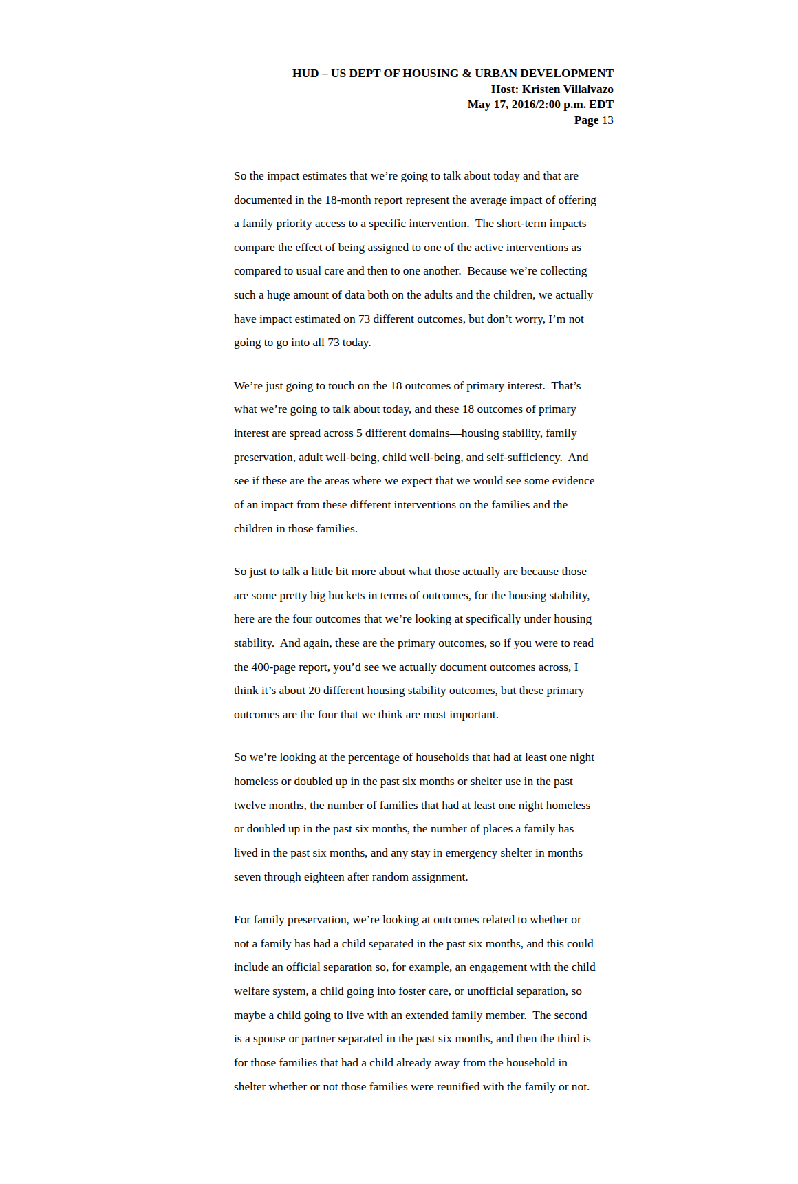HUD – US DEPT OF HOUSING & URBAN DEVELOPMENT Host: Kristen Villalvazo May 17, 2016/2:00 p.m. EDT Page 13
So the impact estimates that we’re going to talk about today and that are documented in the 18-month report represent the average impact of offering a family priority access to a specific intervention. The short-term impacts compare the effect of being assigned to one of the active interventions as compared to usual care and then to one another. Because we’re collecting such a huge amount of data both on the adults and the children, we actually have impact estimated on 73 different outcomes, but don’t worry, I’m not going to go into all 73 today.
We’re just going to touch on the 18 outcomes of primary interest. That’s what we’re going to talk about today, and these 18 outcomes of primary interest are spread across 5 different domains—housing stability, family preservation, adult well-being, child well-being, and self-sufficiency. And see if these are the areas where we expect that we would see some evidence of an impact from these different interventions on the families and the children in those families.
So just to talk a little bit more about what those actually are because those are some pretty big buckets in terms of outcomes, for the housing stability, here are the four outcomes that we’re looking at specifically under housing stability. And again, these are the primary outcomes, so if you were to read the 400-page report, you’d see we actually document outcomes across, I think it’s about 20 different housing stability outcomes, but these primary outcomes are the four that we think are most important.
So we’re looking at the percentage of households that had at least one night homeless or doubled up in the past six months or shelter use in the past twelve months, the number of families that had at least one night homeless or doubled up in the past six months, the number of places a family has lived in the past six months, and any stay in emergency shelter in months seven through eighteen after random assignment.
For family preservation, we’re looking at outcomes related to whether or not a family has had a child separated in the past six months, and this could include an official separation so, for example, an engagement with the child welfare system, a child going into foster care, or unofficial separation, so maybe a child going to live with an extended family member. The second is a spouse or partner separated in the past six months, and then the third is for those families that had a child already away from the household in shelter whether or not those families were reunified with the family or not.